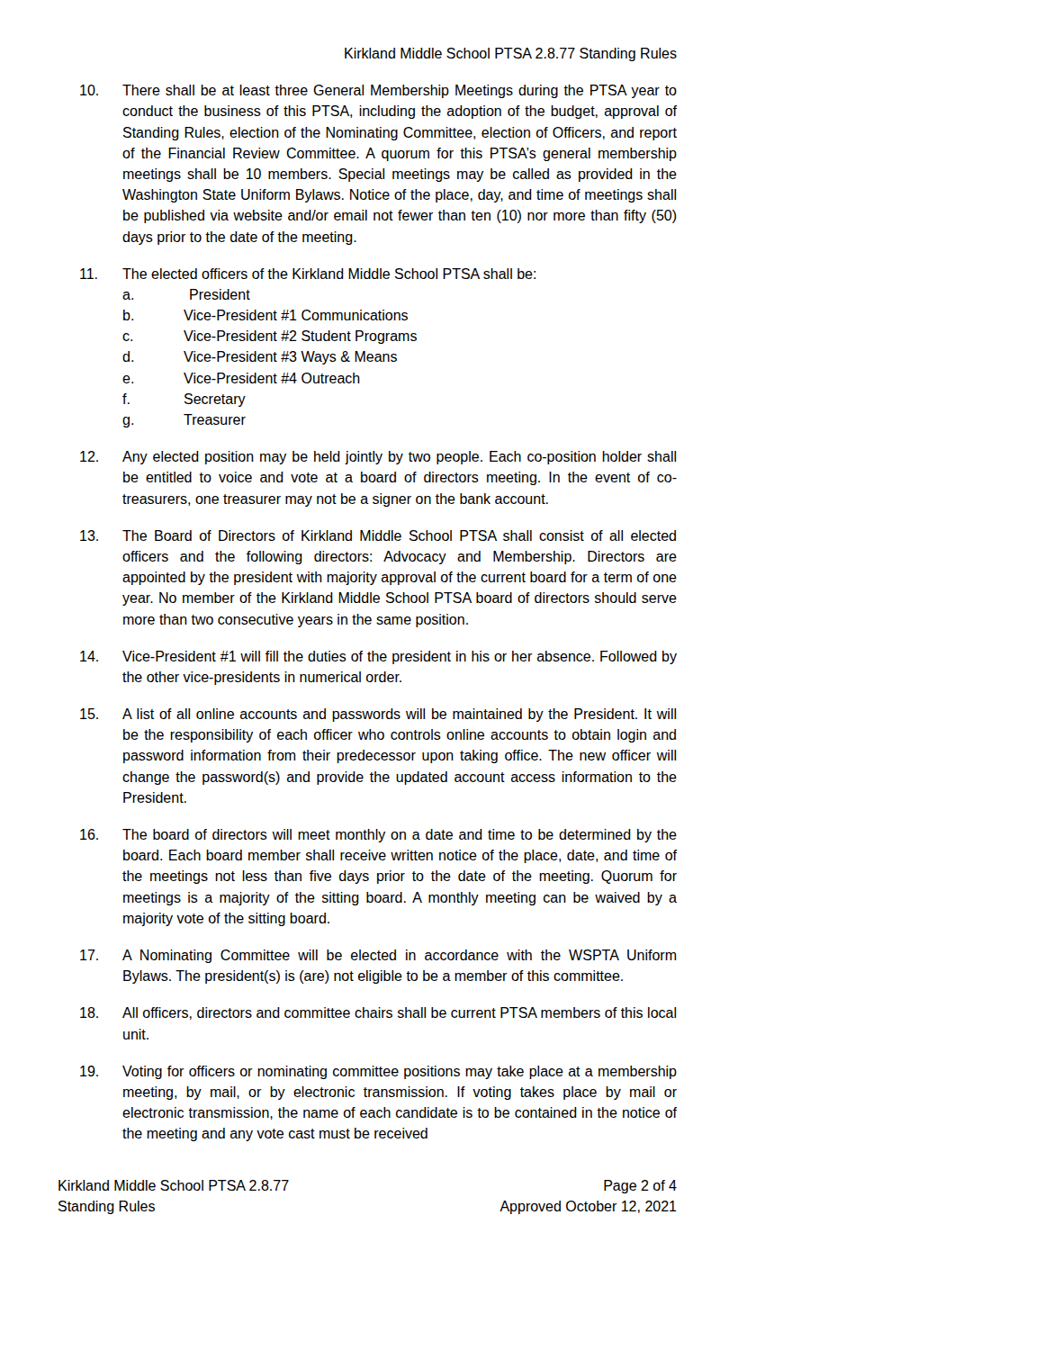Kirkland Middle School PTSA 2.8.77 Standing Rules
10. There shall be at least three General Membership Meetings during the PTSA year to conduct the business of this PTSA, including the adoption of the budget, approval of Standing Rules, election of the Nominating Committee, election of Officers, and report of the Financial Review Committee. A quorum for this PTSA’s general membership meetings shall be 10 members. Special meetings may be called as provided in the Washington State Uniform Bylaws. Notice of the place, day, and time of meetings shall be published via website and/or email not fewer than ten (10) nor more than fifty (50) days prior to the date of the meeting.
11. The elected officers of the Kirkland Middle School PTSA shall be:
a. President
b. Vice-President #1 Communications
c. Vice-President #2 Student Programs
d. Vice-President #3 Ways & Means
e. Vice-President #4 Outreach
f. Secretary
g. Treasurer
12. Any elected position may be held jointly by two people. Each co-position holder shall be entitled to voice and vote at a board of directors meeting. In the event of co-treasurers, one treasurer may not be a signer on the bank account.
13. The Board of Directors of Kirkland Middle School PTSA shall consist of all elected officers and the following directors: Advocacy and Membership. Directors are appointed by the president with majority approval of the current board for a term of one year. No member of the Kirkland Middle School PTSA board of directors should serve more than two consecutive years in the same position.
14. Vice-President #1 will fill the duties of the president in his or her absence. Followed by the other vice-presidents in numerical order.
15. A list of all online accounts and passwords will be maintained by the President. It will be the responsibility of each officer who controls online accounts to obtain login and password information from their predecessor upon taking office. The new officer will change the password(s) and provide the updated account access information to the President.
16. The board of directors will meet monthly on a date and time to be determined by the board. Each board member shall receive written notice of the place, date, and time of the meetings not less than five days prior to the date of the meeting. Quorum for meetings is a majority of the sitting board. A monthly meeting can be waived by a majority vote of the sitting board.
17. A Nominating Committee will be elected in accordance with the WSPTA Uniform Bylaws. The president(s) is (are) not eligible to be a member of this committee.
18. All officers, directors and committee chairs shall be current PTSA members of this local unit.
19. Voting for officers or nominating committee positions may take place at a membership meeting, by mail, or by electronic transmission. If voting takes place by mail or electronic transmission, the name of each candidate is to be contained in the notice of the meeting and any vote cast must be received
Kirkland Middle School PTSA 2.8.77
Standing Rules
Page 2 of 4
Approved October 12, 2021